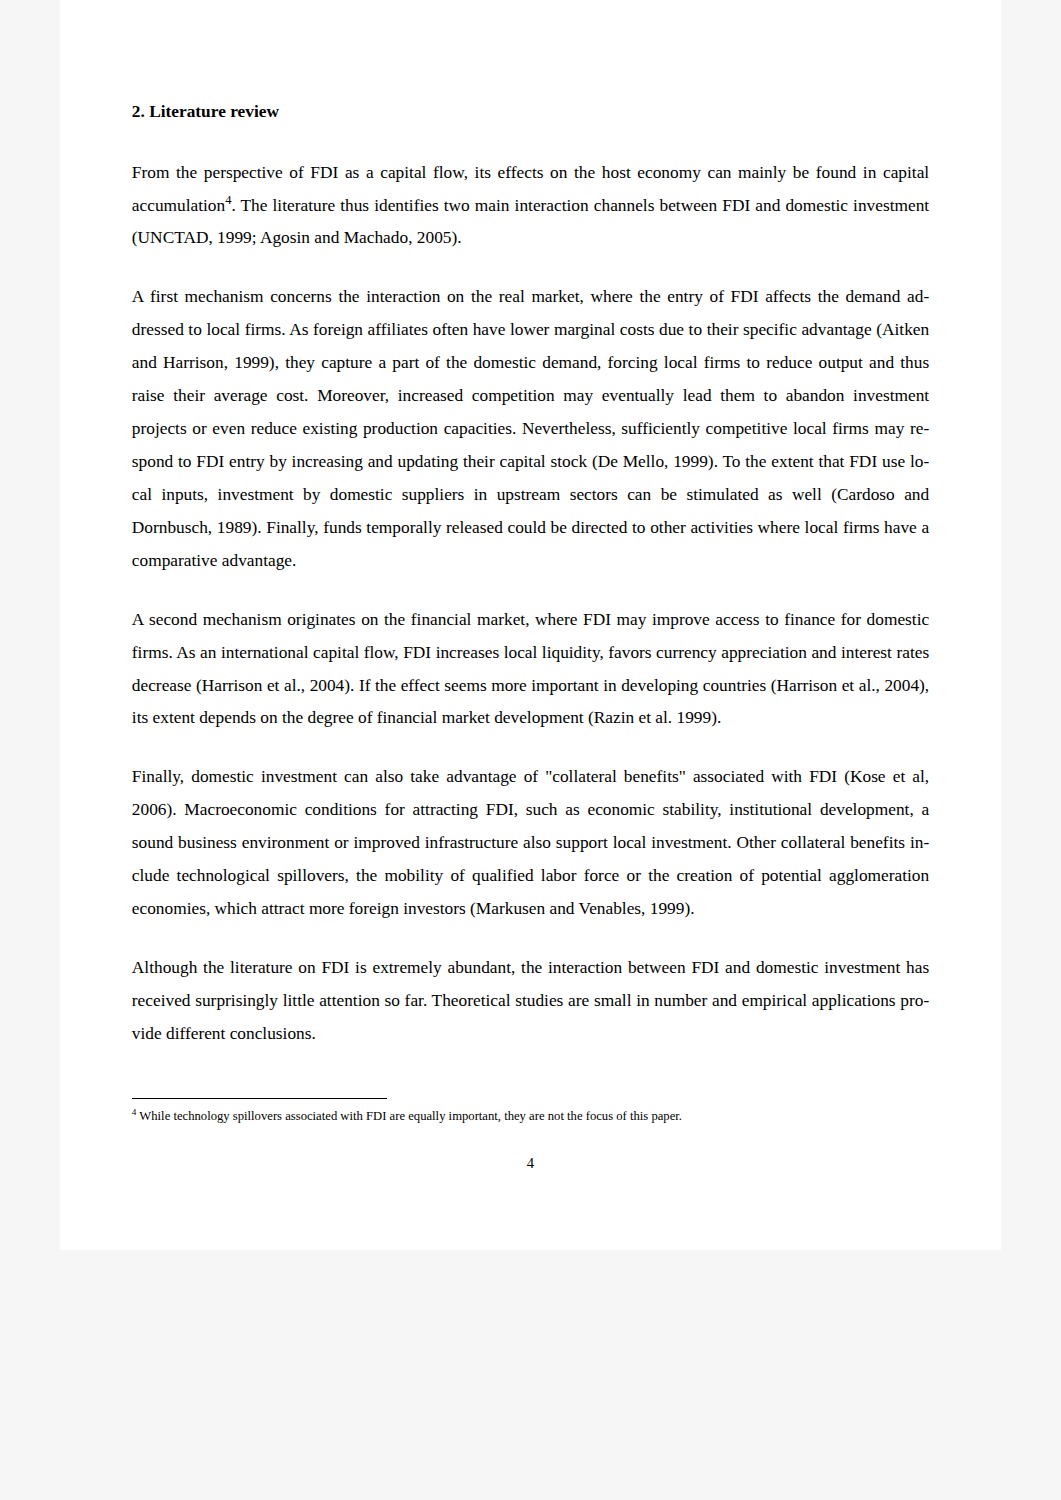2. Literature review
From the perspective of FDI as a capital flow, its effects on the host economy can mainly be found in capital accumulation4. The literature thus identifies two main interaction channels between FDI and domestic investment (UNCTAD, 1999; Agosin and Machado, 2005).
A first mechanism concerns the interaction on the real market, where the entry of FDI affects the demand addressed to local firms. As foreign affiliates often have lower marginal costs due to their specific advantage (Aitken and Harrison, 1999), they capture a part of the domestic demand, forcing local firms to reduce output and thus raise their average cost. Moreover, increased competition may eventually lead them to abandon investment projects or even reduce existing production capacities. Nevertheless, sufficiently competitive local firms may respond to FDI entry by increasing and updating their capital stock (De Mello, 1999). To the extent that FDI use local inputs, investment by domestic suppliers in upstream sectors can be stimulated as well (Cardoso and Dornbusch, 1989). Finally, funds temporally released could be directed to other activities where local firms have a comparative advantage.
A second mechanism originates on the financial market, where FDI may improve access to finance for domestic firms. As an international capital flow, FDI increases local liquidity, favors currency appreciation and interest rates decrease (Harrison et al., 2004). If the effect seems more important in developing countries (Harrison et al., 2004), its extent depends on the degree of financial market development (Razin et al. 1999).
Finally, domestic investment can also take advantage of "collateral benefits" associated with FDI (Kose et al, 2006). Macroeconomic conditions for attracting FDI, such as economic stability, institutional development, a sound business environment or improved infrastructure also support local investment. Other collateral benefits include technological spillovers, the mobility of qualified labor force or the creation of potential agglomeration economies, which attract more foreign investors (Markusen and Venables, 1999).
Although the literature on FDI is extremely abundant, the interaction between FDI and domestic investment has received surprisingly little attention so far. Theoretical studies are small in number and empirical applications provide different conclusions.
4 While technology spillovers associated with FDI are equally important, they are not the focus of this paper.
4